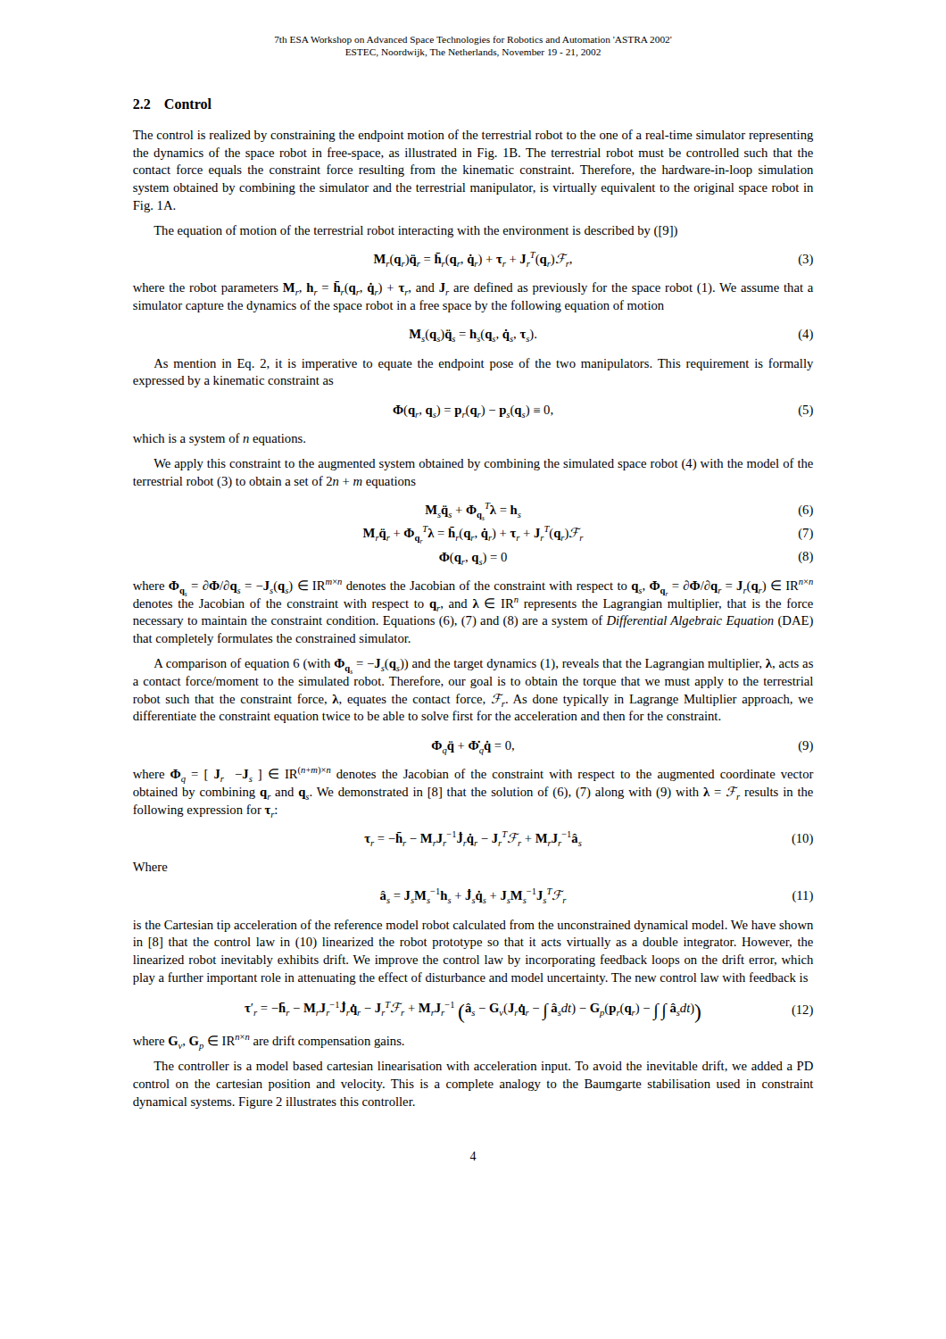7th ESA Workshop on Advanced Space Technologies for Robotics and Automation 'ASTRA 2002'
ESTEC, Noordwijk, The Netherlands, November 19 - 21, 2002
2.2 Control
The control is realized by constraining the endpoint motion of the terrestrial robot to the one of a real-time simulator representing the dynamics of the space robot in free-space, as illustrated in Fig. 1B. The terrestrial robot must be controlled such that the contact force equals the constraint force resulting from the kinematic constraint. Therefore, the hardware-in-loop simulation system obtained by combining the simulator and the terrestrial manipulator, is virtually equivalent to the original space robot in Fig. 1A.
The equation of motion of the terrestrial robot interacting with the environment is described by ([9])
Mr(qr)q̈r = h̄r(qr, q̇r) + τr + JrT(qr)ℱr, (3)
where the robot parameters Mr, hr = h̄r(qr, q̇r) + τr, and Jr are defined as previously for the space robot (1). We assume that a simulator capture the dynamics of the space robot in a free space by the following equation of motion
Ms(qs)q̈s = hs(qs, q̇s, τs). (4)
As mention in Eq. 2, it is imperative to equate the endpoint pose of the two manipulators. This requirement is formally expressed by a kinematic constraint as
Φ(qr, qs) = pr(qr) − ps(qs) ≡ 0, (5)
which is a system of n equations.
We apply this constraint to the augmented system obtained by combining the simulated space robot (4) with the model of the terrestrial robot (3) to obtain a set of 2n + m equations
Msq̈s + ΦqsTλ = hs (6)
Mrq̈r + ΦqrTλ = h̄r(qr, q̇r) + τr + JrT(qr)ℱr (7)
Φ(qr, qs) = 0 (8)
where Φqs = ∂Φ/∂qs = −Js(qs) ∈ IRm×n denotes the Jacobian of the constraint with respect to qs, Φqr = ∂Φ/∂qr = Jr(qr) ∈ IRn×n denotes the Jacobian of the constraint with respect to qr, and λ ∈ IRn represents the Lagrangian multiplier, that is the force necessary to maintain the constraint condition. Equations (6), (7) and (8) are a system of Differential Algebraic Equation (DAE) that completely formulates the constrained simulator.
A comparison of equation 6 (with Φqs = −Js(qs)) and the target dynamics (1), reveals that the Lagrangian multiplier, λ, acts as a contact force/moment to the simulated robot. Therefore, our goal is to obtain the torque that we must apply to the terrestrial robot such that the constraint force, λ, equates the contact force, ℱr. As done typically in Lagrange Multiplier approach, we differentiate the constraint equation twice to be able to solve first for the acceleration and then for the constraint.
Φqq̈ + Φ̇qq̇ = 0, (9)
where Φq = [ Jr −Js ] ∈ IR(n+m)×n denotes the Jacobian of the constraint with respect to the augmented coordinate vector obtained by combining qr and qs. We demonstrated in [8] that the solution of (6), (7) along with (9) with λ = ℱr results in the following expression for τr:
τr = −h̄r − MrJr−1J̇rq̇r − JrTℱr + MrJr−1âs (10)
Where
âs = JsMs−1hs + J̇sq̇s + JsMs−1JsTℱr (11)
is the Cartesian tip acceleration of the reference model robot calculated from the unconstrained dynamical model. We have shown in [8] that the control law in (10) linearized the robot prototype so that it acts virtually as a double integrator. However, the linearized robot inevitably exhibits drift. We improve the control law by incorporating feedback loops on the drift error, which play a further important role in attenuating the effect of disturbance and model uncertainty. The new control law with feedback is
τ′r = −h̄r − MrJr−1J̇rq̇r − JrTℱr + MrJr−1 (âs − Gv(Jrq̇r − ∫ âsdt) − Gp(pr(qr) − ∫ ∫ âsdt)) (12)
where Gv, Gp ∈ IRn×n are drift compensation gains.
The controller is a model based cartesian linearisation with acceleration input. To avoid the inevitable drift, we added a PD control on the cartesian position and velocity. This is a complete analogy to the Baumgarte stabilisation used in constraint dynamical systems. Figure 2 illustrates this controller.
4